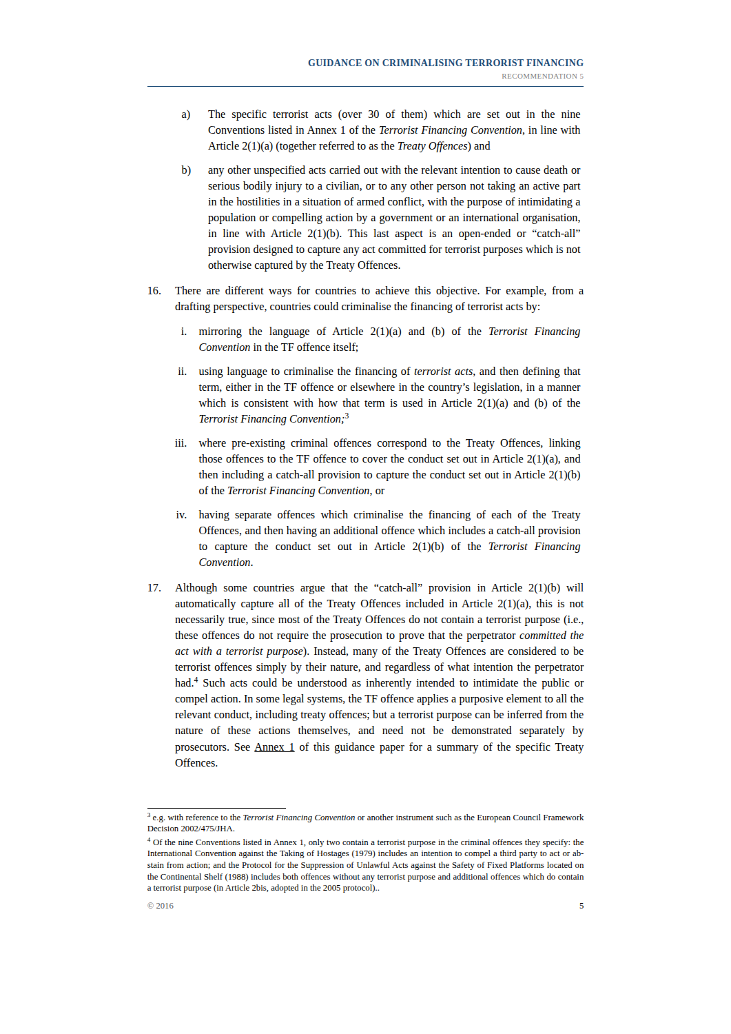Guidance on Criminalising Terrorist Financing
Recommendation 5
a) The specific terrorist acts (over 30 of them) which are set out in the nine Conventions listed in Annex 1 of the Terrorist Financing Convention, in line with Article 2(1)(a) (together referred to as the Treaty Offences) and
b) any other unspecified acts carried out with the relevant intention to cause death or serious bodily injury to a civilian, or to any other person not taking an active part in the hostilities in a situation of armed conflict, with the purpose of intimidating a population or compelling action by a government or an international organisation, in line with Article 2(1)(b). This last aspect is an open-ended or “catch-all” provision designed to capture any act committed for terrorist purposes which is not otherwise captured by the Treaty Offences.
16.
There are different ways for countries to achieve this objective. For example, from a drafting perspective, countries could criminalise the financing of terrorist acts by:
i. mirroring the language of Article 2(1)(a) and (b) of the Terrorist Financing Convention in the TF offence itself;
ii. using language to criminalise the financing of terrorist acts, and then defining that term, either in the TF offence or elsewhere in the country’s legislation, in a manner which is consistent with how that term is used in Article 2(1)(a) and (b) of the Terrorist Financing Convention;3
iii. where pre-existing criminal offences correspond to the Treaty Offences, linking those offences to the TF offence to cover the conduct set out in Article 2(1)(a), and then including a catch-all provision to capture the conduct set out in Article 2(1)(b) of the Terrorist Financing Convention, or
iv. having separate offences which criminalise the financing of each of the Treaty Offences, and then having an additional offence which includes a catch-all provision to capture the conduct set out in Article 2(1)(b) of the Terrorist Financing Convention.
17.
Although some countries argue that the “catch-all” provision in Article 2(1)(b) will automatically capture all of the Treaty Offences included in Article 2(1)(a), this is not necessarily true, since most of the Treaty Offences do not contain a terrorist purpose (i.e., these offences do not require the prosecution to prove that the perpetrator committed the act with a terrorist purpose). Instead, many of the Treaty Offences are considered to be terrorist offences simply by their nature, and regardless of what intention the perpetrator had.4 Such acts could be understood as inherently intended to intimidate the public or compel action. In some legal systems, the TF offence applies a purposive element to all the relevant conduct, including treaty offences; but a terrorist purpose can be inferred from the nature of these actions themselves, and need not be demonstrated separately by prosecutors. See Annex 1 of this guidance paper for a summary of the specific Treaty Offences.
3 e.g. with reference to the Terrorist Financing Convention or another instrument such as the European Council Framework Decision 2002/475/JHA.
4 Of the nine Conventions listed in Annex 1, only two contain a terrorist purpose in the criminal offences they specify: the International Convention against the Taking of Hostages (1979) includes an intention to compel a third party to act or abstain from action; and the Protocol for the Suppression of Unlawful Acts against the Safety of Fixed Platforms located on the Continental Shelf (1988) includes both offences without any terrorist purpose and additional offences which do contain a terrorist purpose (in Article 2bis, adopted in the 2005 protocol)..
© 2016 5